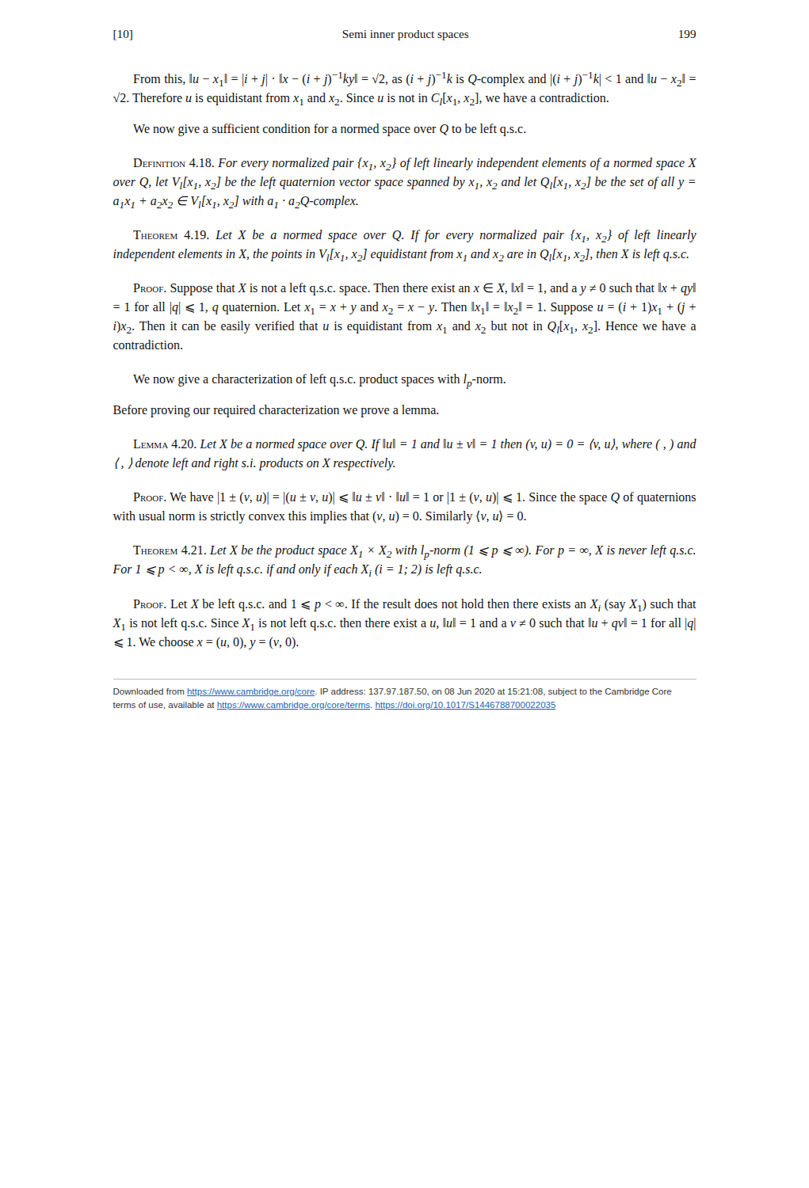[10] Semi inner product spaces 199
From this, ‖u − x1‖ = |i + j| · ‖x − (i + j)−1ky‖ = √2, as (i + j)−1k is Q-complex and |(i + j)−1k| < 1 and ‖u − x2‖ = √2. Therefore u is equidistant from x1 and x2. Since u is not in Cl[x1, x2], we have a contradiction.
We now give a sufficient condition for a normed space over Q to be left q.s.c.
Definition 4.18. For every normalized pair {x1, x2} of left linearly independent elements of a normed space X over Q, let Vl[x1, x2] be the left quaternion vector space spanned by x1, x2 and let Ql[x1, x2] be the set of all y = a1x1 + a2x2 ∈ Vl[x1, x2] with a1 · a2Q-complex.
Theorem 4.19. Let X be a normed space over Q. If for every normalized pair {x1, x2} of left linearly independent elements in X, the points in Vl[x1, x2] equidistant from x1 and x2 are in Ql[x1, x2], then X is left q.s.c.
Proof. Suppose that X is not a left q.s.c. space. Then there exist an x ∈ X, ‖x‖ = 1, and a y ≠ 0 such that ‖x + qy‖ = 1 for all |q| ⩽ 1, q quaternion. Let x1 = x + y and x2 = x − y. Then ‖x1‖ = ‖x2‖ = 1. Suppose u = (i + 1)x1 + (j + i)x2. Then it can be easily verified that u is equidistant from x1 and x2 but not in Ql[x1, x2]. Hence we have a contradiction.
We now give a characterization of left q.s.c. product spaces with lp-norm.
Before proving our required characterization we prove a lemma.
Lemma 4.20. Let X be a normed space over Q. If ‖u‖ = 1 and ‖u ± v‖ = 1 then (v, u) = 0 = ⟨v, u⟩, where ( , ) and ⟨ , ⟩ denote left and right s.i. products on X respectively.
Proof. We have |1 ± (v, u)| = |(u ± v, u)| ⩽ ‖u ± v‖ · ‖u‖ = 1 or |1 ± (v, u)| ⩽ 1. Since the space Q of quaternions with usual norm is strictly convex this implies that (v, u) = 0. Similarly ⟨v, u⟩ = 0.
Theorem 4.21. Let X be the product space X1 × X2 with lp-norm (1 ⩽ p ⩽ ∞). For p = ∞, X is never left q.s.c. For 1 ⩽ p < ∞, X is left q.s.c. if and only if each Xi (i = 1; 2) is left q.s.c.
Proof. Let X be left q.s.c. and 1 ⩽ p < ∞. If the result does not hold then there exists an Xi (say X1) such that X1 is not left q.s.c. Since X1 is not left q.s.c. then there exist a u, ‖u‖ = 1 and a v ≠ 0 such that ‖u + qv‖ = 1 for all |q| ⩽ 1. We choose x = (u, 0), y = (v, 0).
Downloaded from https://www.cambridge.org/core. IP address: 137.97.187.50, on 08 Jun 2020 at 15:21:08, subject to the Cambridge Core terms of use, available at https://www.cambridge.org/core/terms. https://doi.org/10.1017/S1446788700022035